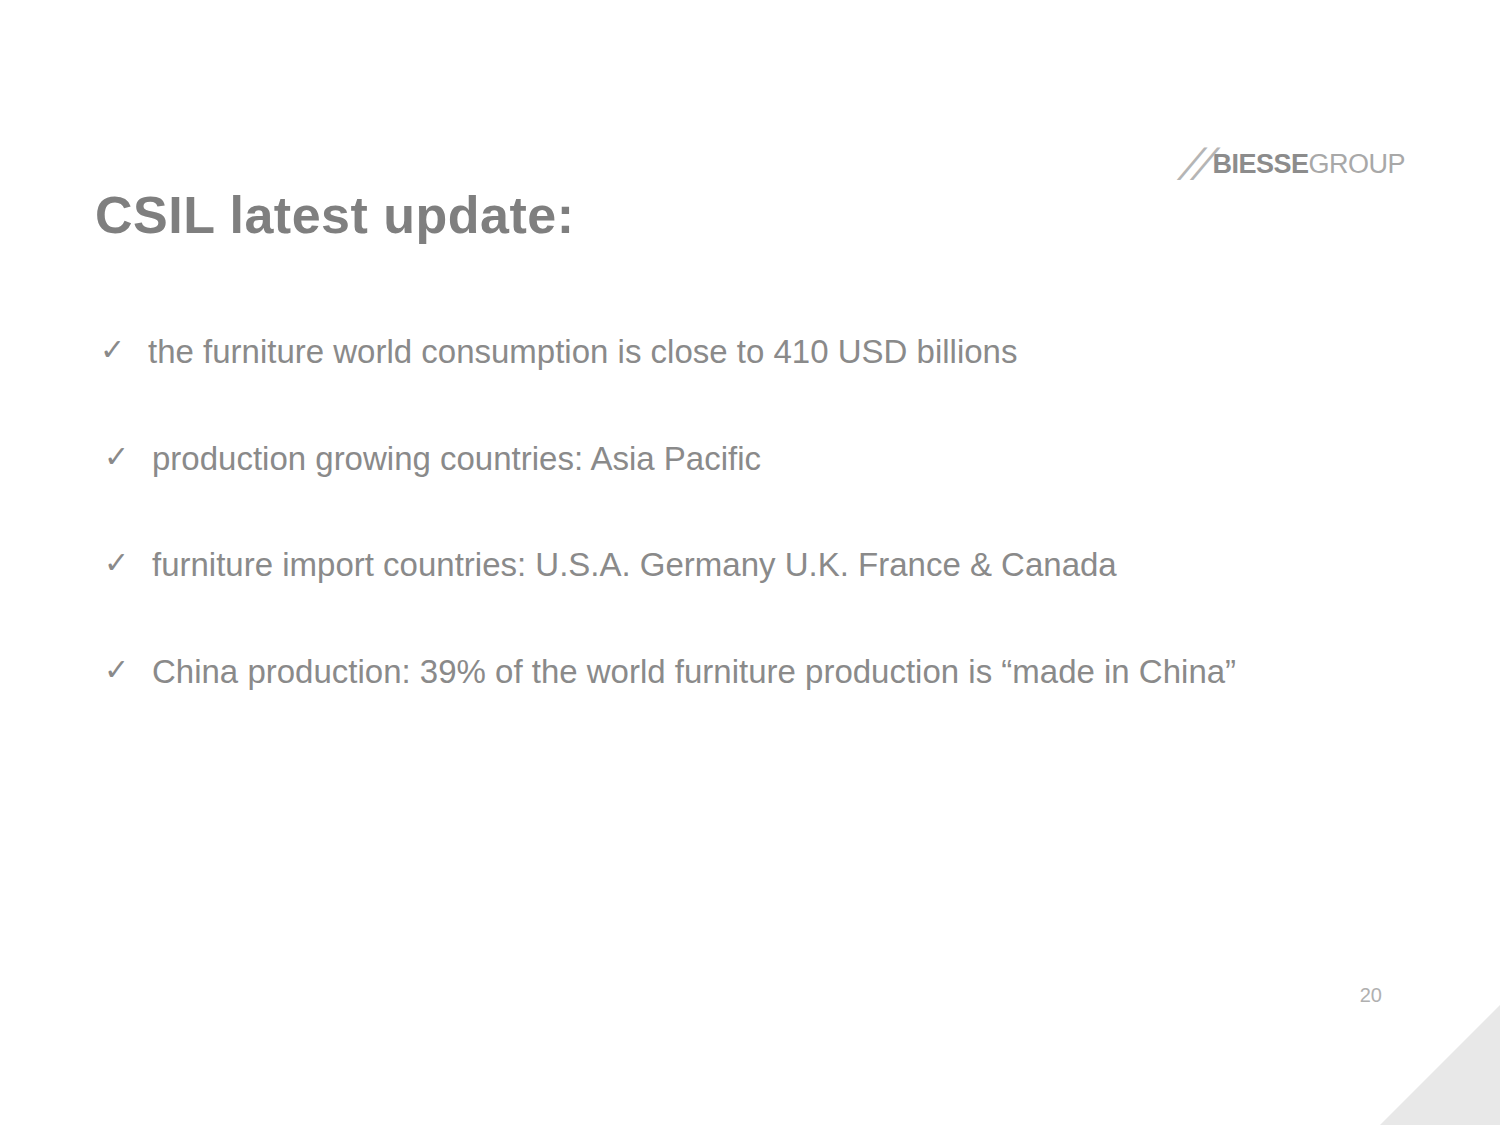╱╱BIESSE GROUP
CSIL latest update:
the furniture world consumption is close to 410 USD billions
production growing countries: Asia Pacific
furniture import countries: U.S.A. Germany U.K. France & Canada
China production: 39% of the world furniture production is “made in China”
20